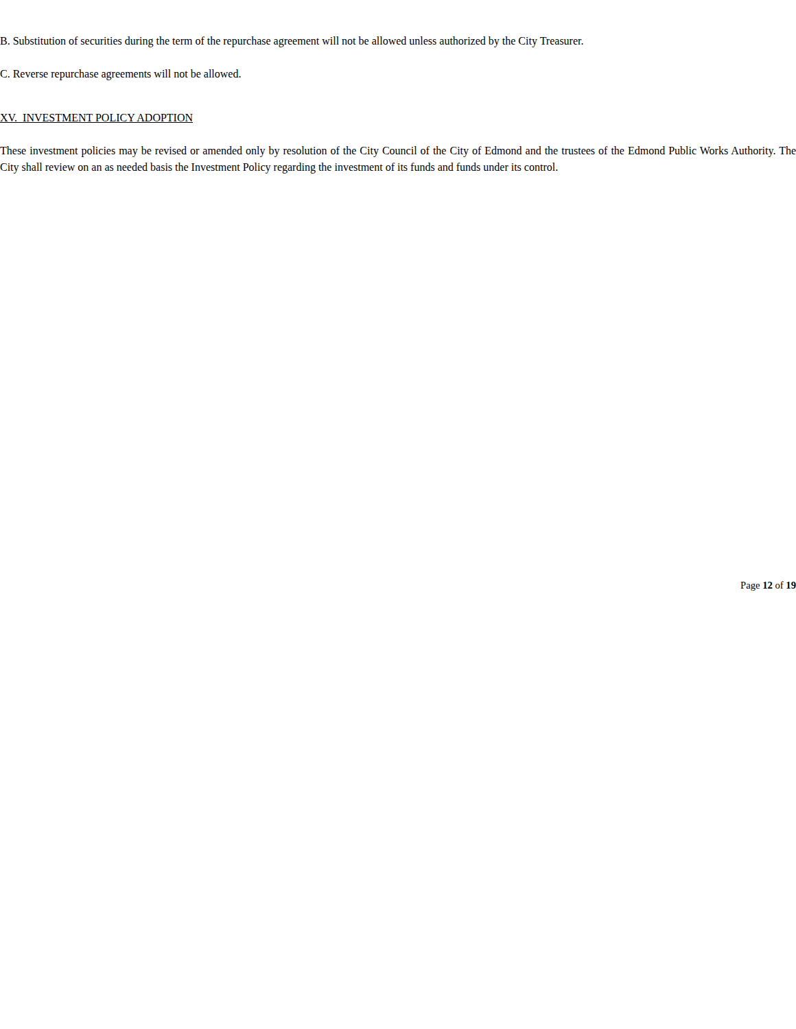B. Substitution of securities during the term of the repurchase agreement will not be allowed unless authorized by the City Treasurer.
C. Reverse repurchase agreements will not be allowed.
XV. INVESTMENT POLICY ADOPTION
These investment policies may be revised or amended only by resolution of the City Council of the City of Edmond and the trustees of the Edmond Public Works Authority. The City shall review on an as needed basis the Investment Policy regarding the investment of its funds and funds under its control.
Page 12 of 19